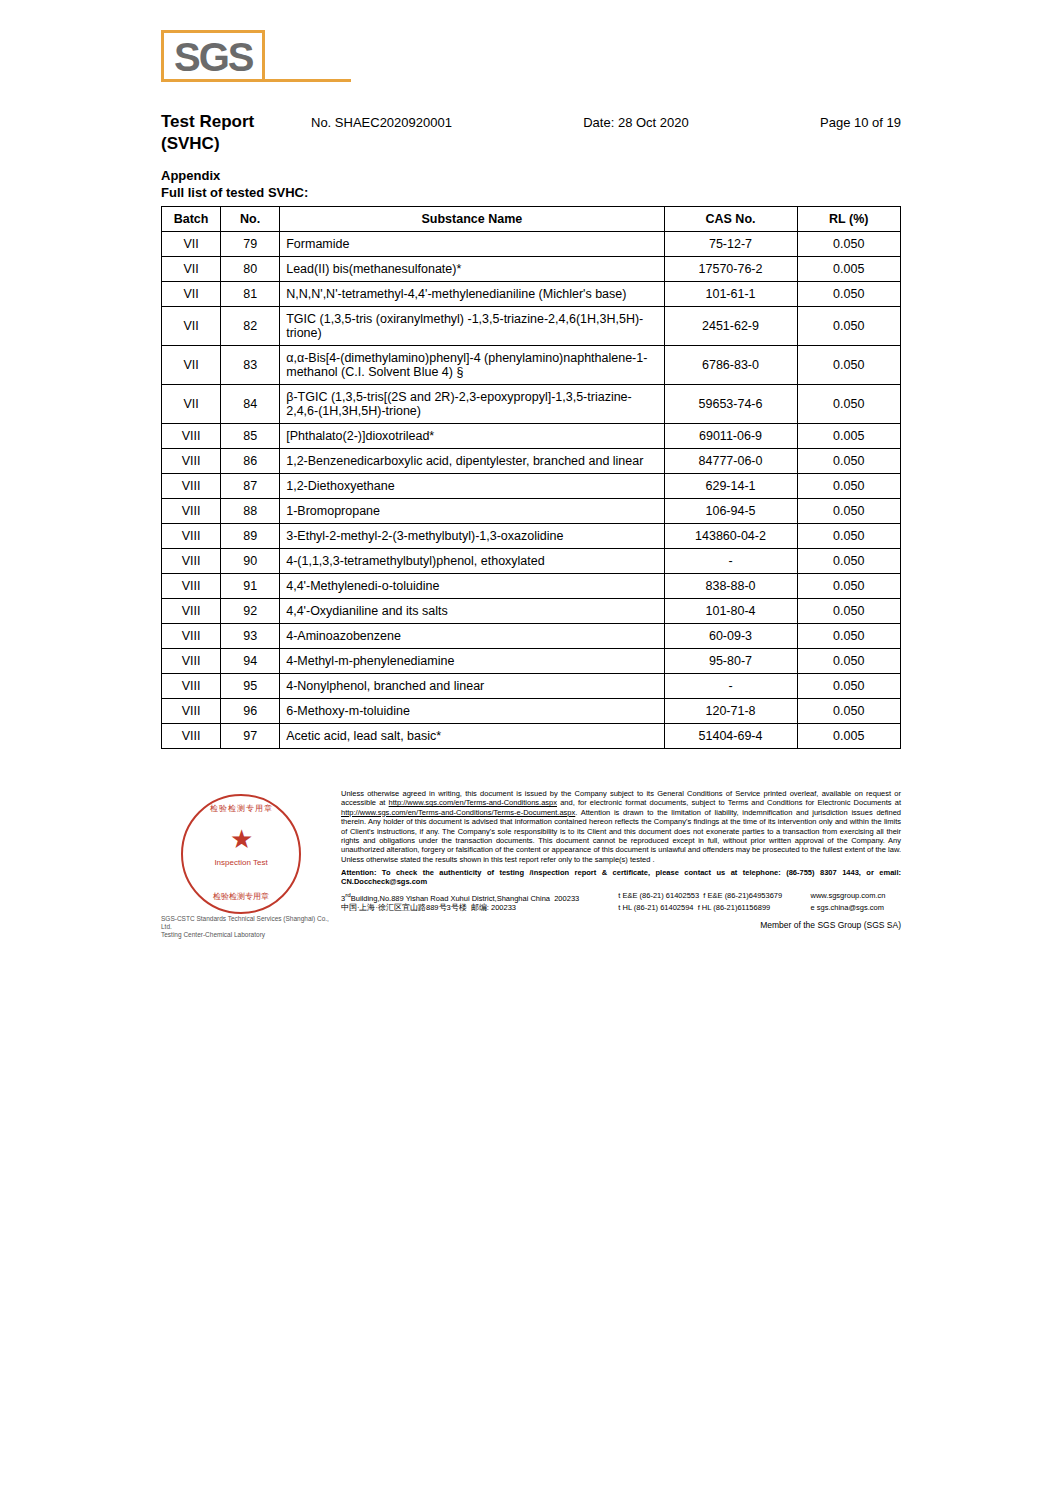SGS
Test Report
No. SHAEC2020920001 Date: 28 Oct 2020 Page 10 of 19
(SVHC)
Appendix
Full list of tested SVHC:
| Batch | No. | Substance Name | CAS No. | RL (%) |
| --- | --- | --- | --- | --- |
| VII | 79 | Formamide | 75-12-7 | 0.050 |
| VII | 80 | Lead(II) bis(methanesulfonate)* | 17570-76-2 | 0.005 |
| VII | 81 | N,N,N',N'-tetramethyl-4,4'-methylenedianiline (Michler's base) | 101-61-1 | 0.050 |
| VII | 82 | TGIC (1,3,5-tris (oxiranylmethyl) -1,3,5-triazine-2,4,6(1H,3H,5H)-trione) | 2451-62-9 | 0.050 |
| VII | 83 | α,α-Bis[4-(dimethylamino)phenyl]-4 (phenylamino)naphthalene-1-methanol (C.I. Solvent Blue 4) § | 6786-83-0 | 0.050 |
| VII | 84 | β-TGIC (1,3,5-tris[(2S and 2R)-2,3-epoxypropyl]-1,3,5-triazine-2,4,6-(1H,3H,5H)-trione) | 59653-74-6 | 0.050 |
| VIII | 85 | [Phthalato(2-)]dioxotrilead* | 69011-06-9 | 0.005 |
| VIII | 86 | 1,2-Benzenedicarboxylic acid, dipentylester, branched and linear | 84777-06-0 | 0.050 |
| VIII | 87 | 1,2-Diethoxyethane | 629-14-1 | 0.050 |
| VIII | 88 | 1-Bromopropane | 106-94-5 | 0.050 |
| VIII | 89 | 3-Ethyl-2-methyl-2-(3-methylbutyl)-1,3-oxazolidine | 143860-04-2 | 0.050 |
| VIII | 90 | 4-(1,1,3,3-tetramethylbutyl)phenol, ethoxylated | - | 0.050 |
| VIII | 91 | 4,4'-Methylenedi-o-toluidine | 838-88-0 | 0.050 |
| VIII | 92 | 4,4'-Oxydianiline and its salts | 101-80-4 | 0.050 |
| VIII | 93 | 4-Aminoazobenzene | 60-09-3 | 0.050 |
| VIII | 94 | 4-Methyl-m-phenylenediamine | 95-80-7 | 0.050 |
| VIII | 95 | 4-Nonylphenol, branched and linear | - | 0.050 |
| VIII | 96 | 6-Methoxy-m-toluidine | 120-71-8 | 0.050 |
| VIII | 97 | Acetic acid, lead salt, basic* | 51404-69-4 | 0.005 |
检验检测专用章
★
Inspection Test
检验检测专用章
SGS-CSTC Standards Technical Services (Shanghai) Co., Ltd.
Testing Center-Chemical Laboratory
Unless otherwise agreed in writing, this document is issued by the Company subject to its General Conditions of Service printed overleaf, available on request or accessible at http://www.sgs.com/en/Terms-and-Conditions.aspx and, for electronic format documents, subject to Terms and Conditions for Electronic Documents at http://www.sgs.com/en/Terms-and-Conditions/Terms-e-Document.aspx. Attention is drawn to the limitation of liability, indemnification and jurisdiction issues defined therein. Any holder of this document is advised that information contained hereon reflects the Company's findings at the time of its intervention only and within the limits of Client's instructions, if any. The Company's sole responsibility is to its Client and this document does not exonerate parties to a transaction from exercising all their rights and obligations under the transaction documents. This document cannot be reproduced except in full, without prior written approval of the Company. Any unauthorized alteration, forgery or falsification of the content or appearance of this document is unlawful and offenders may be prosecuted to the fullest extent of the law. Unless otherwise stated the results shown in this test report refer only to the sample(s) tested .
Attention: To check the authenticity of testing /inspection report & certificate, please contact us at telephone: (86-755) 8307 1443, or email: CN.Doccheck@sgs.com
| 3 rd Building,No.889 Yishan Road Xuhui District,Shanghai China 200233 | t E&E (86-21) 61402553 f E&E (86-21)64953679 | www.sgsgroup.com.cn |
| 中国·上海·徐汇区宜山路889号3号楼 邮编: 200233 | t HL (86-21) 61402594 f HL (86-21)61156899 | e sgs.china@sgs.com |
Member of the SGS Group (SGS SA)